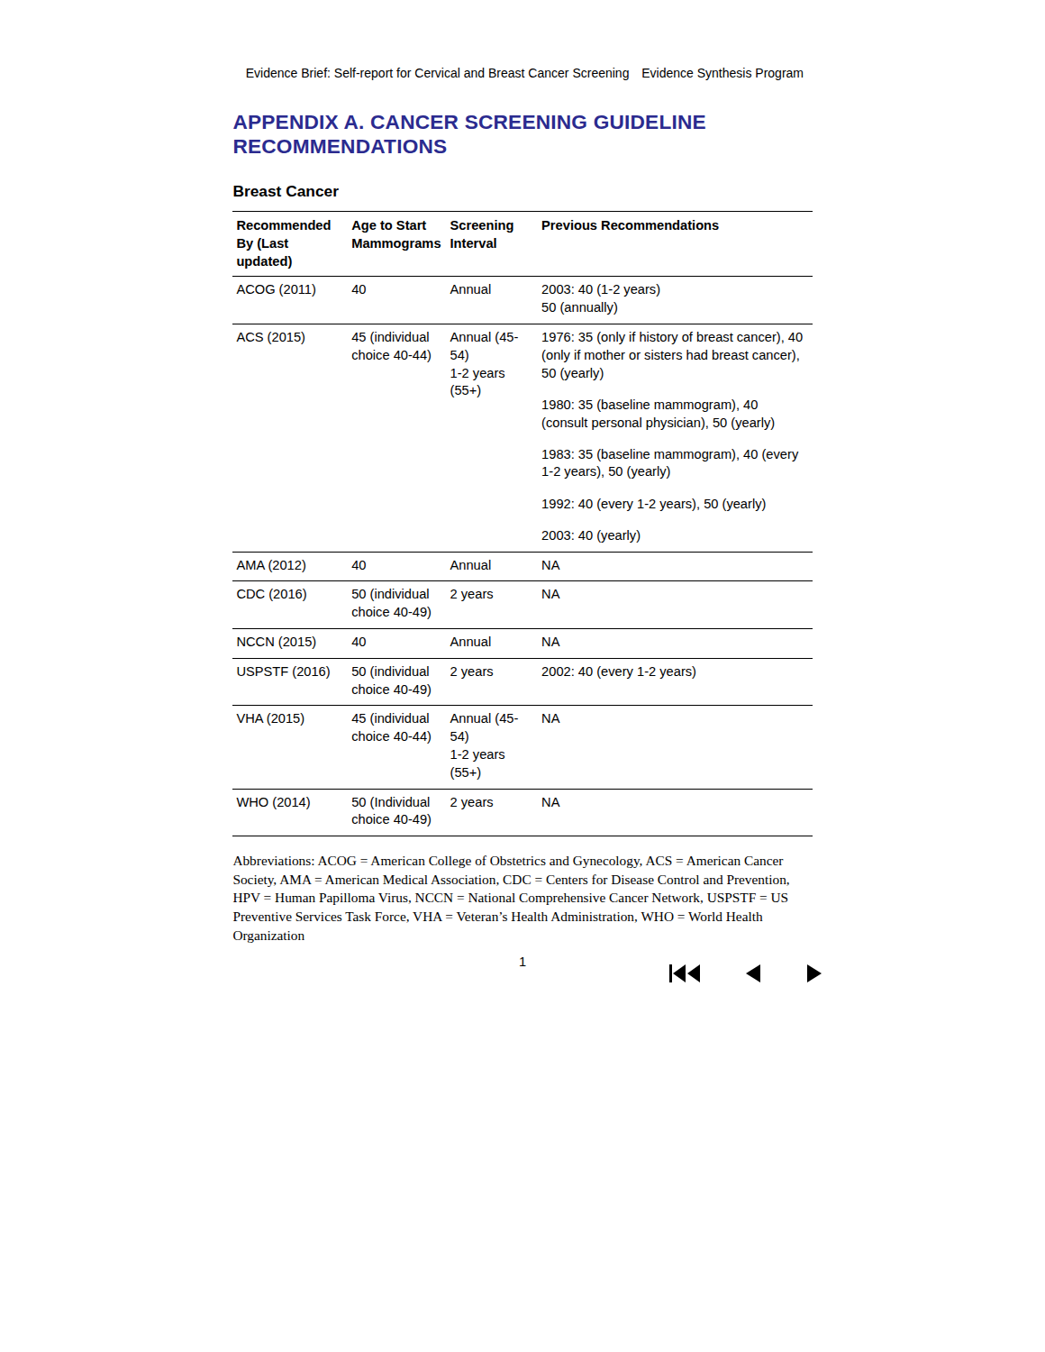Evidence Brief: Self-report for Cervical and Breast Cancer Screening Evidence Synthesis Program
APPENDIX A. CANCER SCREENING GUIDELINE RECOMMENDATIONS
Breast Cancer
| Recommended By (Last updated) | Age to Start Mammograms | Screening Interval | Previous Recommendations |
| --- | --- | --- | --- |
| ACOG (2011) | 40 | Annual | 2003: 40 (1-2 years) 50 (annually) |
| ACS (2015) | 45 (individual choice 40-44) | Annual (45-54) 1-2 years (55+) | 1976: 35 (only if history of breast cancer), 40 (only if mother or sisters had breast cancer), 50 (yearly) 1980: 35 (baseline mammogram), 40 (consult personal physician), 50 (yearly) 1983: 35 (baseline mammogram), 40 (every 1-2 years), 50 (yearly) 1992: 40 (every 1-2 years), 50 (yearly) 2003: 40 (yearly) |
| AMA (2012) | 40 | Annual | NA |
| CDC (2016) | 50 (individual choice 40-49) | 2 years | NA |
| NCCN (2015) | 40 | Annual | NA |
| USPSTF (2016) | 50 (individual choice 40-49) | 2 years | 2002: 40 (every 1-2 years) |
| VHA (2015) | 45 (individual choice 40-44) | Annual (45-54) 1-2 years (55+) | NA |
| WHO (2014) | 50 (Individual choice 40-49) | 2 years | NA |
Abbreviations: ACOG = American College of Obstetrics and Gynecology, ACS = American Cancer Society, AMA = American Medical Association, CDC = Centers for Disease Control and Prevention, HPV = Human Papilloma Virus, NCCN = National Comprehensive Cancer Network, USPSTF = US Preventive Services Task Force, VHA = Veteran’s Health Administration, WHO = World Health Organization
1